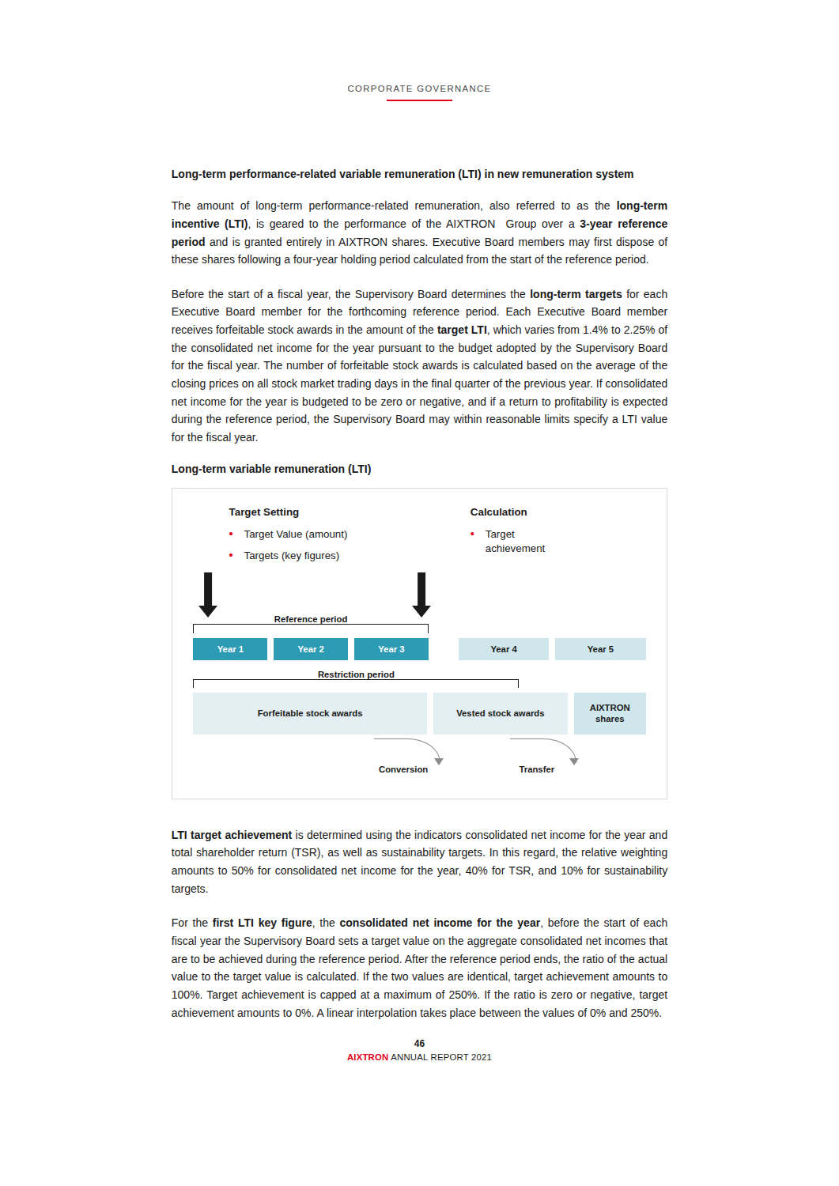Corporate Governance
Long-term performance-related variable remuneration (LTI) in new remuneration system
The amount of long-term performance-related remuneration, also referred to as the long-term incentive (LTI), is geared to the performance of the AIXTRON Group over a 3-year reference period and is granted entirely in AIXTRON shares. Executive Board members may first dispose of these shares following a four-year holding period calculated from the start of the reference period.
Before the start of a fiscal year, the Supervisory Board determines the long-term targets for each Executive Board member for the forthcoming reference period. Each Executive Board member receives forfeitable stock awards in the amount of the target LTI, which varies from 1.4% to 2.25% of the consolidated net income for the year pursuant to the budget adopted by the Supervisory Board for the fiscal year. The number of forfeitable stock awards is calculated based on the average of the closing prices on all stock market trading days in the final quarter of the previous year. If consolidated net income for the year is budgeted to be zero or negative, and if a return to profitability is expected during the reference period, the Supervisory Board may within reasonable limits specify a LTI value for the fiscal year.
Long-term variable remuneration (LTI)
Target Setting
Target Value (amount)
Targets (key figures)
Calculation
Target
achievement
Reference period
Year 1
Year 2
Year 3
Year 4
Year 5
Restriction period
Forfeitable stock awards
Vested stock awards
AIXTRON
shares
Conversion
Transfer
LTI target achievement is determined using the indicators consolidated net income for the year and total shareholder return (TSR), as well as sustainability targets. In this regard, the relative weighting amounts to 50% for consolidated net income for the year, 40% for TSR, and 10% for sustainability targets.
For the first LTI key figure, the consolidated net income for the year, before the start of each fiscal year the Supervisory Board sets a target value on the aggregate consolidated net incomes that are to be achieved during the reference period. After the reference period ends, the ratio of the actual value to the target value is calculated. If the two values are identical, target achievement amounts to 100%. Target achievement is capped at a maximum of 250%. If the ratio is zero or negative, target achievement amounts to 0%. A linear interpolation takes place between the values of 0% and 250%.
46
AIXTRON ANNUAL REPORT 2021